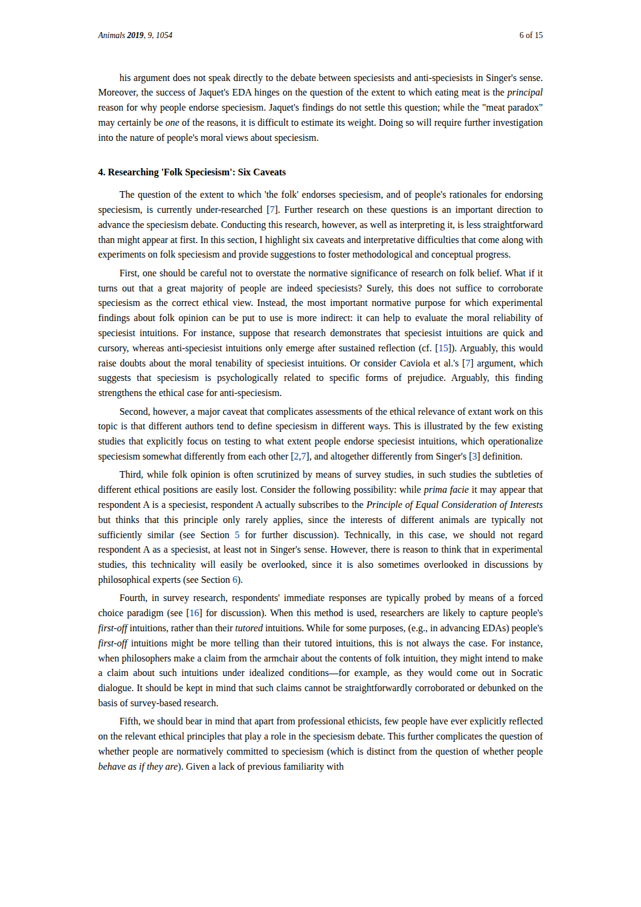Animals 2019, 9, 1054 6 of 15
his argument does not speak directly to the debate between speciesists and anti-speciesists in Singer's sense. Moreover, the success of Jaquet's EDA hinges on the question of the extent to which eating meat is the principal reason for why people endorse speciesism. Jaquet's findings do not settle this question; while the "meat paradox" may certainly be one of the reasons, it is difficult to estimate its weight. Doing so will require further investigation into the nature of people's moral views about speciesism.
4. Researching 'Folk Speciesism': Six Caveats
The question of the extent to which 'the folk' endorses speciesism, and of people's rationales for endorsing speciesism, is currently under-researched [7]. Further research on these questions is an important direction to advance the speciesism debate. Conducting this research, however, as well as interpreting it, is less straightforward than might appear at first. In this section, I highlight six caveats and interpretative difficulties that come along with experiments on folk speciesism and provide suggestions to foster methodological and conceptual progress.
First, one should be careful not to overstate the normative significance of research on folk belief. What if it turns out that a great majority of people are indeed speciesists? Surely, this does not suffice to corroborate speciesism as the correct ethical view. Instead, the most important normative purpose for which experimental findings about folk opinion can be put to use is more indirect: it can help to evaluate the moral reliability of speciesist intuitions. For instance, suppose that research demonstrates that speciesist intuitions are quick and cursory, whereas anti-speciesist intuitions only emerge after sustained reflection (cf. [15]). Arguably, this would raise doubts about the moral tenability of speciesist intuitions. Or consider Caviola et al.'s [7] argument, which suggests that speciesism is psychologically related to specific forms of prejudice. Arguably, this finding strengthens the ethical case for anti-speciesism.
Second, however, a major caveat that complicates assessments of the ethical relevance of extant work on this topic is that different authors tend to define speciesism in different ways. This is illustrated by the few existing studies that explicitly focus on testing to what extent people endorse speciesist intuitions, which operationalize speciesism somewhat differently from each other [2,7], and altogether differently from Singer's [3] definition.
Third, while folk opinion is often scrutinized by means of survey studies, in such studies the subtleties of different ethical positions are easily lost. Consider the following possibility: while prima facie it may appear that respondent A is a speciesist, respondent A actually subscribes to the Principle of Equal Consideration of Interests but thinks that this principle only rarely applies, since the interests of different animals are typically not sufficiently similar (see Section 5 for further discussion). Technically, in this case, we should not regard respondent A as a speciesist, at least not in Singer's sense. However, there is reason to think that in experimental studies, this technicality will easily be overlooked, since it is also sometimes overlooked in discussions by philosophical experts (see Section 6).
Fourth, in survey research, respondents' immediate responses are typically probed by means of a forced choice paradigm (see [16] for discussion). When this method is used, researchers are likely to capture people's first-off intuitions, rather than their tutored intuitions. While for some purposes, (e.g., in advancing EDAs) people's first-off intuitions might be more telling than their tutored intuitions, this is not always the case. For instance, when philosophers make a claim from the armchair about the contents of folk intuition, they might intend to make a claim about such intuitions under idealized conditions—for example, as they would come out in Socratic dialogue. It should be kept in mind that such claims cannot be straightforwardly corroborated or debunked on the basis of survey-based research.
Fifth, we should bear in mind that apart from professional ethicists, few people have ever explicitly reflected on the relevant ethical principles that play a role in the speciesism debate. This further complicates the question of whether people are normatively committed to speciesism (which is distinct from the question of whether people behave as if they are). Given a lack of previous familiarity with